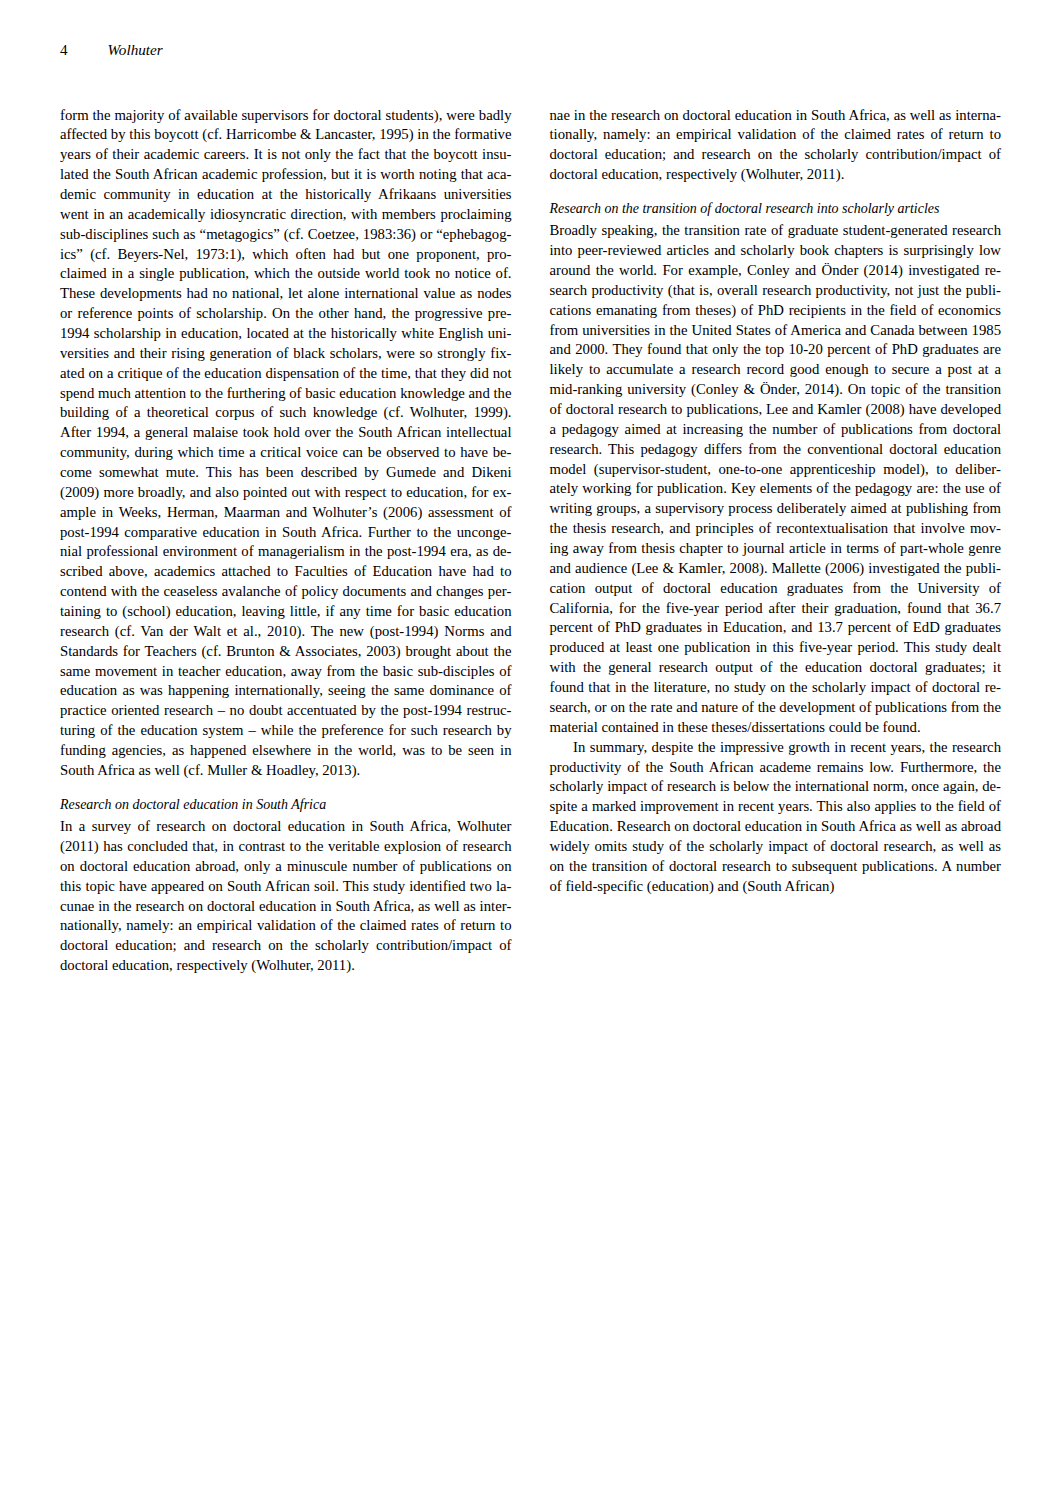4 Wolhuter
form the majority of available supervisors for doctoral students), were badly affected by this boycott (cf. Harricombe & Lancaster, 1995) in the formative years of their academic careers. It is not only the fact that the boycott insulated the South African academic profession, but it is worth noting that academic community in education at the historically Afrikaans universities went in an academically idiosyncratic direction, with members proclaiming sub-disciplines such as “metagogics” (cf. Coetzee, 1983:36) or “ephebagogics” (cf. Beyers-Nel, 1973:1), which often had but one proponent, proclaimed in a single publication, which the outside world took no notice of. These developments had no national, let alone international value as nodes or reference points of scholarship. On the other hand, the progressive pre-1994 scholarship in education, located at the historically white English universities and their rising generation of black scholars, were so strongly fixated on a critique of the education dispensation of the time, that they did not spend much attention to the furthering of basic education knowledge and the building of a theoretical corpus of such knowledge (cf. Wolhuter, 1999). After 1994, a general malaise took hold over the South African intellectual community, during which time a critical voice can be observed to have become somewhat mute. This has been described by Gumede and Dikeni (2009) more broadly, and also pointed out with respect to education, for example in Weeks, Herman, Maarman and Wolhuter’s (2006) assessment of post-1994 comparative education in South Africa. Further to the uncongenial professional environment of managerialism in the post-1994 era, as described above, academics attached to Faculties of Education have had to contend with the ceaseless avalanche of policy documents and changes pertaining to (school) education, leaving little, if any time for basic education research (cf. Van der Walt et al., 2010). The new (post-1994) Norms and Standards for Teachers (cf. Brunton & Associates, 2003) brought about the same movement in teacher education, away from the basic sub-disciples of education as was happening internationally, seeing the same dominance of practice oriented research – no doubt accentuated by the post-1994 restructuring of the education system – while the preference for such research by funding agencies, as happened elsewhere in the world, was to be seen in South Africa as well (cf. Muller & Hoadley, 2013).
Research on doctoral education in South Africa
In a survey of research on doctoral education in South Africa, Wolhuter (2011) has concluded that, in contrast to the veritable explosion of research on doctoral education abroad, only a minuscule number of publications on this topic have appeared on South African soil. This study identified two lacunae in the research on doctoral education in South Africa, as well as internationally, namely: an empirical validation of the claimed rates of return to doctoral education; and research on the scholarly contribution/impact of doctoral education, respectively (Wolhuter, 2011).
nae in the research on doctoral education in South Africa, as well as internationally, namely: an empirical validation of the claimed rates of return to doctoral education; and research on the scholarly contribution/impact of doctoral education, respectively (Wolhuter, 2011).
Research on the transition of doctoral research into scholarly articles
Broadly speaking, the transition rate of graduate student-generated research into peer-reviewed articles and scholarly book chapters is surprisingly low around the world. For example, Conley and Önder (2014) investigated research productivity (that is, overall research productivity, not just the publications emanating from theses) of PhD recipients in the field of economics from universities in the United States of America and Canada between 1985 and 2000. They found that only the top 10-20 percent of PhD graduates are likely to accumulate a research record good enough to secure a post at a mid-ranking university (Conley & Önder, 2014). On topic of the transition of doctoral research to publications, Lee and Kamler (2008) have developed a pedagogy aimed at increasing the number of publications from doctoral research. This pedagogy differs from the conventional doctoral education model (supervisor-student, one-to-one apprenticeship model), to deliberately working for publication. Key elements of the pedagogy are: the use of writing groups, a supervisory process deliberately aimed at publishing from the thesis research, and principles of recontextualisation that involve moving away from thesis chapter to journal article in terms of part-whole genre and audience (Lee & Kamler, 2008). Mallette (2006) investigated the publication output of doctoral education graduates from the University of California, for the five-year period after their graduation, found that 36.7 percent of PhD graduates in Education, and 13.7 percent of EdD graduates produced at least one publication in this five-year period. This study dealt with the general research output of the education doctoral graduates; it found that in the literature, no study on the scholarly impact of doctoral research, or on the rate and nature of the development of publications from the material contained in these theses/dissertations could be found.
In summary, despite the impressive growth in recent years, the research productivity of the South African academe remains low. Furthermore, the scholarly impact of research is below the international norm, once again, despite a marked improvement in recent years. This also applies to the field of Education. Research on doctoral education in South Africa as well as abroad widely omits study of the scholarly impact of doctoral research, as well as on the transition of doctoral research to subsequent publications. A number of field-specific (education) and (South African)